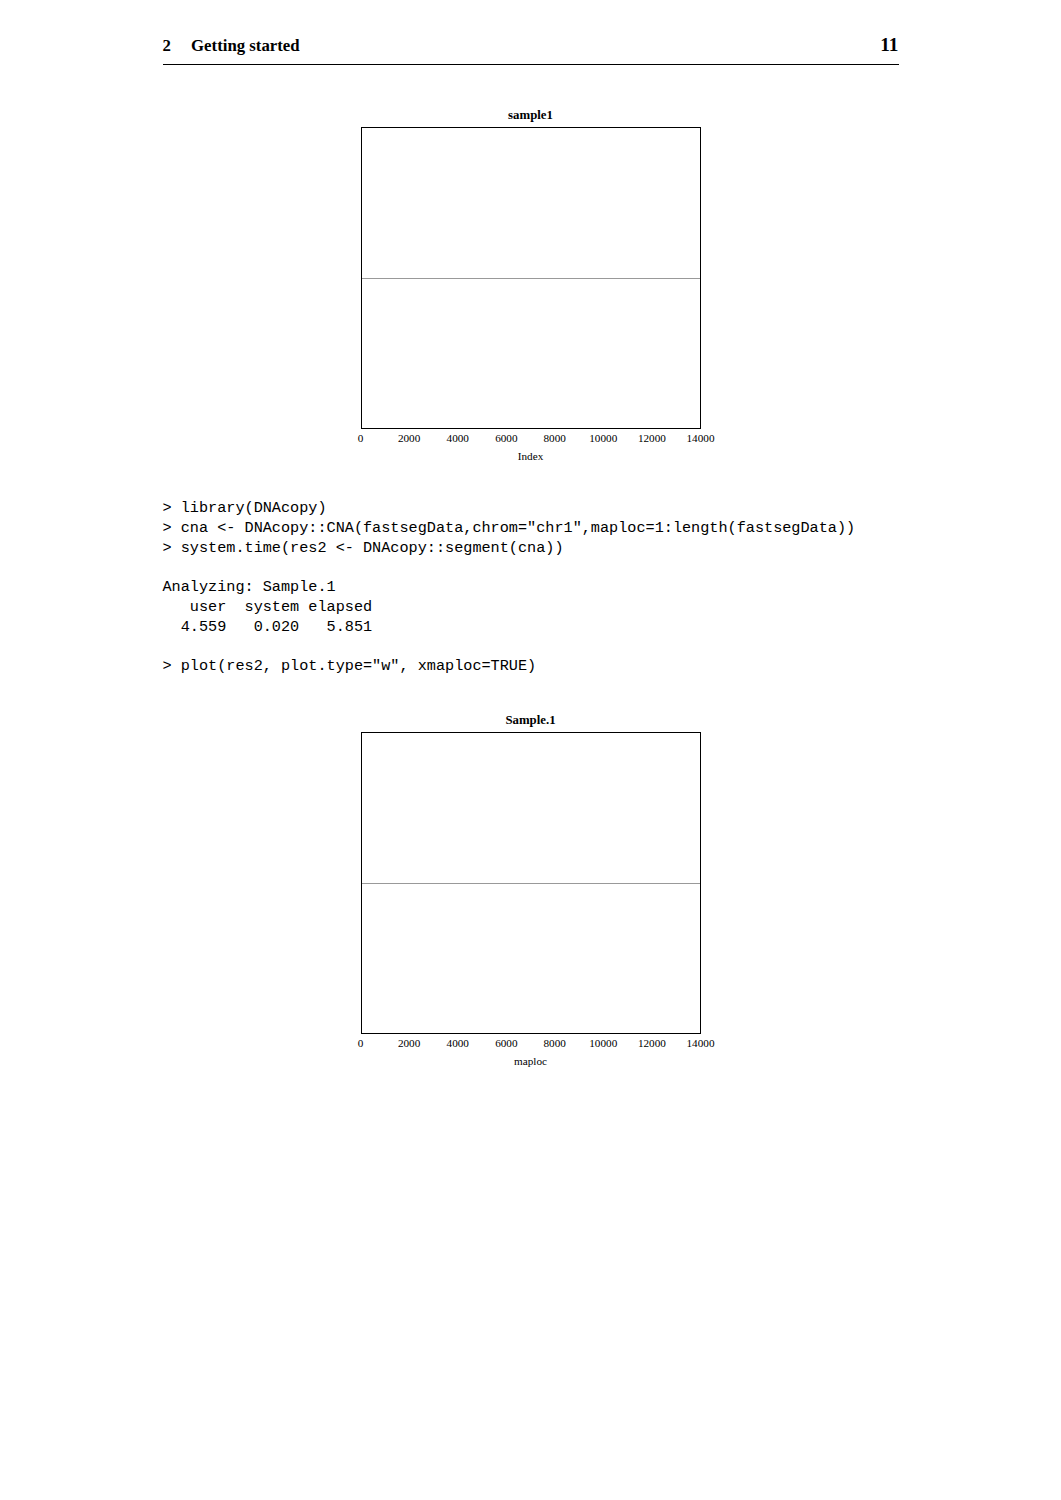2 Getting started
11
sample1
0.5 0.0 −0.5
0 2000 4000 6000 8000 10000 12000 14000
Index
> library(DNAcopy)
> cna <- DNAcopy::CNA(fastsegData,chrom="chr1",maploc=1:length(fastsegData))
> system.time(res2 <- DNAcopy::segment(cna))

Analyzing: Sample.1
   user  system elapsed
  4.559   0.020   5.851

> plot(res2, plot.type="w", xmaploc=TRUE)
Sample.1
0.5 0.0 −0.5
0 2000 4000 6000 8000 10000 12000 14000
maploc